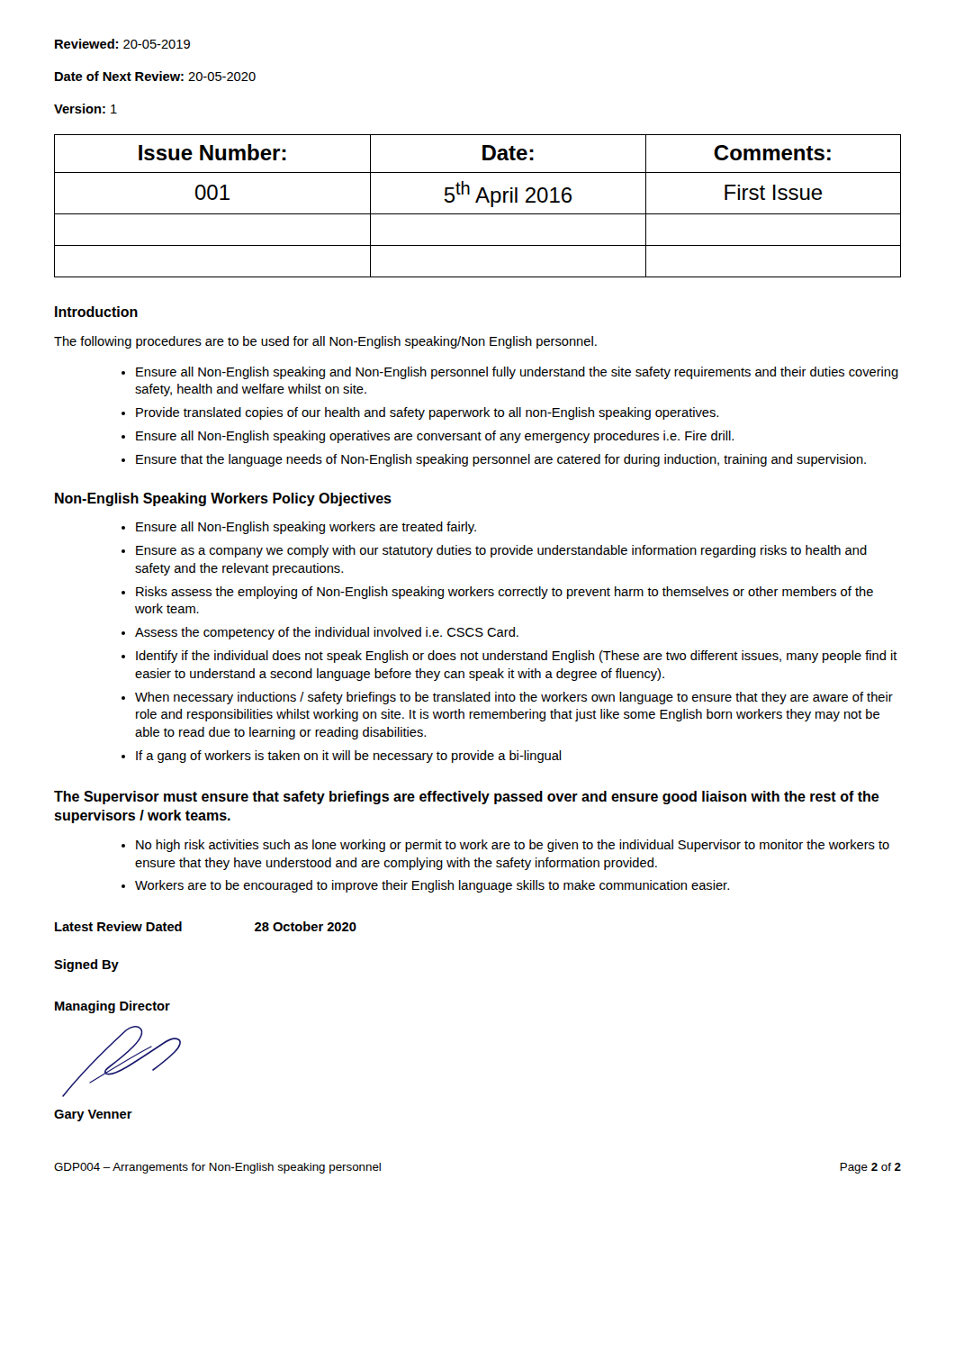Reviewed: 20-05-2019
Date of Next Review: 20-05-2020
Version: 1
| Issue Number: | Date: | Comments: |
| 001 | 5 th April 2016 | First Issue |
Introduction
The following procedures are to be used for all Non-English speaking/Non English personnel.
Ensure all Non-English speaking and Non-English personnel fully understand the site safety requirements and their duties covering safety, health and welfare whilst on site.
Provide translated copies of our health and safety paperwork to all non-English speaking operatives.
Ensure all Non-English speaking operatives are conversant of any emergency procedures i.e. Fire drill.
Ensure that the language needs of Non-English speaking personnel are catered for during induction, training and supervision.
Non-English Speaking Workers Policy Objectives
Ensure all Non-English speaking workers are treated fairly.
Ensure as a company we comply with our statutory duties to provide understandable information regarding risks to health and safety and the relevant precautions.
Risks assess the employing of Non-English speaking workers correctly to prevent harm to themselves or other members of the work team.
Assess the competency of the individual involved i.e. CSCS Card.
Identify if the individual does not speak English or does not understand English (These are two different issues, many people find it easier to understand a second language before they can speak it with a degree of fluency).
When necessary inductions / safety briefings to be translated into the workers own language to ensure that they are aware of their role and responsibilities whilst working on site. It is worth remembering that just like some English born workers they may not be able to read due to learning or reading disabilities.
If a gang of workers is taken on it will be necessary to provide a bi-lingual
The Supervisor must ensure that safety briefings are effectively passed over and ensure good liaison with the rest of the supervisors / work teams.
No high risk activities such as lone working or permit to work are to be given to the individual Supervisor to monitor the workers to ensure that they have understood and are complying with the safety information provided.
Workers are to be encouraged to improve their English language skills to make communication easier.
Latest Review Dated 28 October 2020
Signed By
Managing Director
Gary Venner
GDP004 – Arrangements for Non-English speaking personnel Page 2 of 2